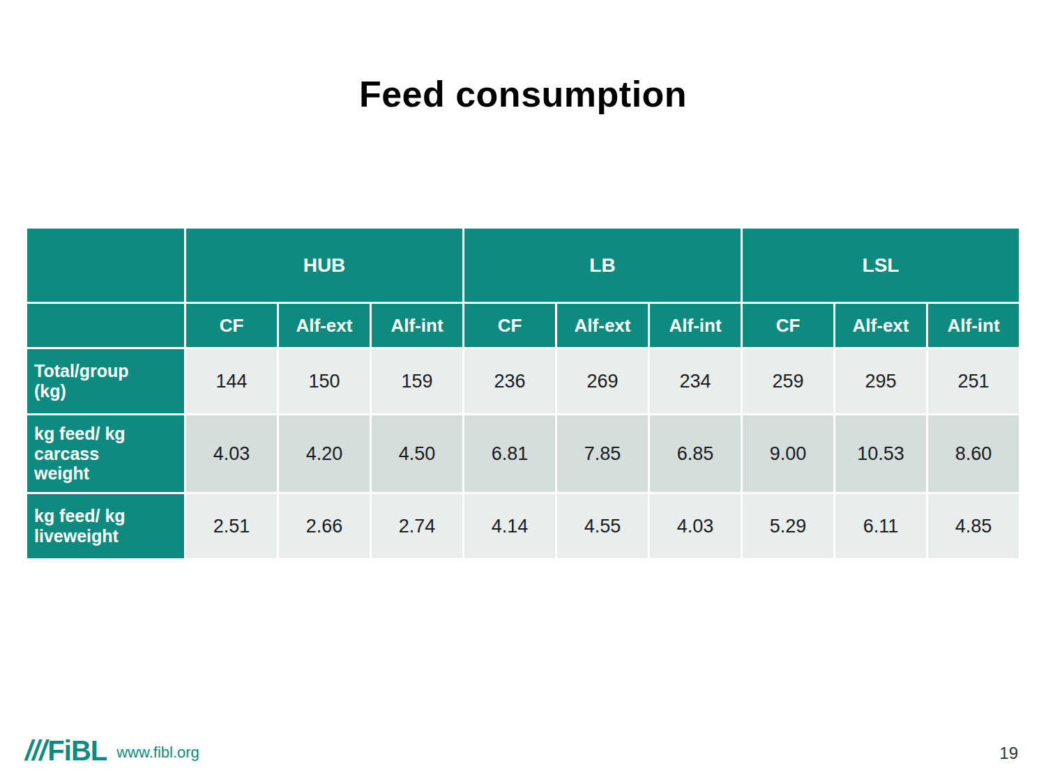Feed consumption
| | HUB | LB | LSL |
| --- | --- | --- | --- |
| | CF | Alf-ext | Alf-int | CF | Alf-ext | Alf-int | CF | Alf-ext | Alf-int |
| Total/group (kg) | 144 | 150 | 159 | 236 | 269 | 234 | 259 | 295 | 251 |
| kg feed/ kg carcass weight | 4.03 | 4.20 | 4.50 | 6.81 | 7.85 | 6.85 | 9.00 | 10.53 | 8.60 |
| kg feed/ kg liveweight | 2.51 | 2.66 | 2.74 | 4.14 | 4.55 | 4.03 | 5.29 | 6.11 | 4.85 |
///FiBL
www.fibl.org
19